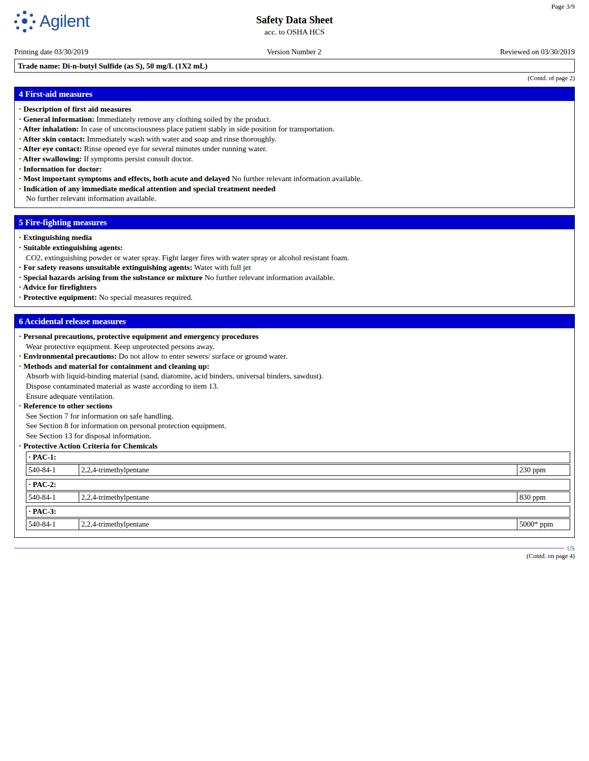Page 3/9
Agilent
Safety Data Sheet
acc. to OSHA HCS
Printing date 03/30/2019
Version Number 2
Reviewed on 03/30/2019
Trade name: Di-n-butyl Sulfide (as S), 50 mg/L (1X2 mL)
(Contd. of page 2)
4 First-aid measures
Description of first aid measures
General information: Immediately remove any clothing soiled by the product.
After inhalation: In case of unconsciousness place patient stably in side position for transportation.
After skin contact: Immediately wash with water and soap and rinse thoroughly.
After eye contact: Rinse opened eye for several minutes under running water.
After swallowing: If symptoms persist consult doctor.
Information for doctor:
Most important symptoms and effects, both acute and delayed No further relevant information available.
Indication of any immediate medical attention and special treatment needed
No further relevant information available.
5 Fire-fighting measures
Extinguishing media
Suitable extinguishing agents:
CO2, extinguishing powder or water spray. Fight larger fires with water spray or alcohol resistant foam.
For safety reasons unsuitable extinguishing agents: Water with full jet
Special hazards arising from the substance or mixture No further relevant information available.
Advice for firefighters
Protective equipment: No special measures required.
6 Accidental release measures
Personal precautions, protective equipment and emergency procedures
Wear protective equipment. Keep unprotected persons away.
Environmental precautions: Do not allow to enter sewers/ surface or ground water.
Methods and material for containment and cleaning up:
Absorb with liquid-binding material (sand, diatomite, acid binders, universal binders, sawdust).
Dispose contaminated material as waste according to item 13.
Ensure adequate ventilation.
Reference to other sections
See Section 7 for information on safe handling.
See Section 8 for information on personal protection equipment.
See Section 13 for disposal information.
Protective Action Criteria for Chemicals
· PAC-1:
| 540-84-1 | 2,2,4-trimethylpentane | 230 ppm |
· PAC-2:
| 540-84-1 | 2,2,4-trimethylpentane | 830 ppm |
· PAC-3:
| 540-84-1 | 2,2,4-trimethylpentane | 5000* ppm |
US
(Contd. on page 4)